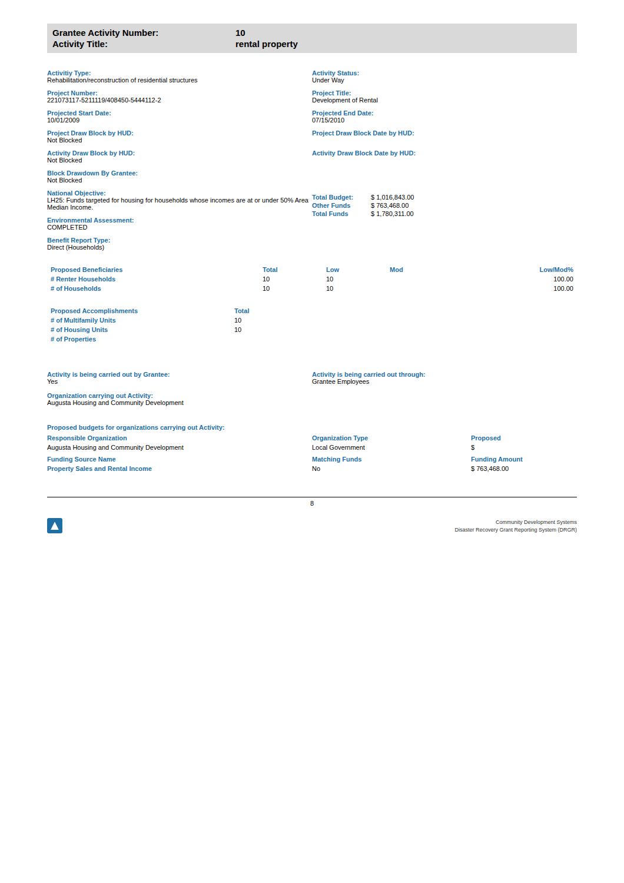| Grantee Activity Number: | 10 |
| Activity Title: | rental property |
| Activitiy Type: Rehabilitation/reconstruction of residential structures Project Number: 221073117-5211119/408450-5444112-2 Projected Start Date: 10/01/2009 Project Draw Block by HUD: Not Blocked Activity Draw Block by HUD: Not Blocked Block Drawdown By Grantee: Not Blocked National Objective: LH25: Funds targeted for housing for households whose incomes are at or under 50% Area Median Income. Environmental Assessment: COMPLETED Benefit Report Type: Direct (Households) | Activity Status: Under Way Project Title: Development of Rental Projected End Date: 07/15/2010 Project Draw Block Date by HUD: Activity Draw Block Date by HUD: / Total Budget: / $ 1,016,843.00 / / Other Funds / $ 763,468.00 / / Total Funds / $ 1,780,311.00 / |
| Proposed Beneficiaries | Total | Low | Mod | Low/Mod% |
| --- | --- | --- | --- | --- |
| # Renter Households | 10 | 10 | | 100.00 |
| # of Households | 10 | 10 | | 100.00 |
| Proposed Accomplishments | Total |
| --- | --- |
| # of Multifamily Units | 10 |
| # of Housing Units | 10 |
| # of Properties | |
| Activity is being carried out by Grantee: Yes | Activity is being carried out through: Grantee Employees |
Organization carrying out Activity:
Augusta Housing and Community Development
Proposed budgets for organizations carrying out Activity:
| Responsible Organization | Organization Type | Proposed |
| --- | --- | --- |
| Augusta Housing and Community Development | Local Government | $ |
| Funding Source Name | Matching Funds | Funding Amount |
| --- | --- | --- |
| Property Sales and Rental Income | No | $ 763,468.00 |
8
Community Development Systems
Disaster Recovery Grant Reporting System (DRGR)